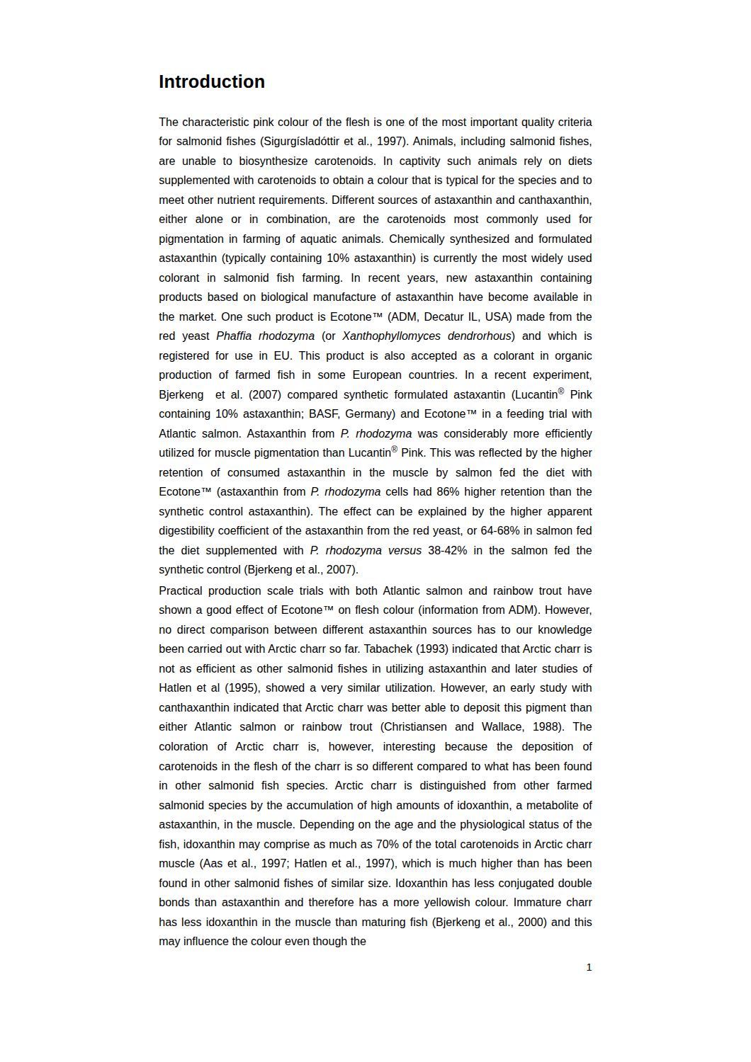Introduction
The characteristic pink colour of the flesh is one of the most important quality criteria for salmonid fishes (Sigurgísladóttir et al., 1997). Animals, including salmonid fishes, are unable to biosynthesize carotenoids. In captivity such animals rely on diets supplemented with carotenoids to obtain a colour that is typical for the species and to meet other nutrient requirements. Different sources of astaxanthin and canthaxanthin, either alone or in combination, are the carotenoids most commonly used for pigmentation in farming of aquatic animals. Chemically synthesized and formulated astaxanthin (typically containing 10% astaxanthin) is currently the most widely used colorant in salmonid fish farming. In recent years, new astaxanthin containing products based on biological manufacture of astaxanthin have become available in the market. One such product is Ecotone™ (ADM, Decatur IL, USA) made from the red yeast Phaffia rhodozyma (or Xanthophyllomyces dendrorhous) and which is registered for use in EU. This product is also accepted as a colorant in organic production of farmed fish in some European countries. In a recent experiment, Bjerkeng et al. (2007) compared synthetic formulated astaxantin (Lucantin® Pink containing 10% astaxanthin; BASF, Germany) and Ecotone™ in a feeding trial with Atlantic salmon. Astaxanthin from P. rhodozyma was considerably more efficiently utilized for muscle pigmentation than Lucantin® Pink. This was reflected by the higher retention of consumed astaxanthin in the muscle by salmon fed the diet with Ecotone™ (astaxanthin from P. rhodozyma cells had 86% higher retention than the synthetic control astaxanthin). The effect can be explained by the higher apparent digestibility coefficient of the astaxanthin from the red yeast, or 64-68% in salmon fed the diet supplemented with P. rhodozyma versus 38-42% in the salmon fed the synthetic control (Bjerkeng et al., 2007).
Practical production scale trials with both Atlantic salmon and rainbow trout have shown a good effect of Ecotone™ on flesh colour (information from ADM). However, no direct comparison between different astaxanthin sources has to our knowledge been carried out with Arctic charr so far. Tabachek (1993) indicated that Arctic charr is not as efficient as other salmonid fishes in utilizing astaxanthin and later studies of Hatlen et al (1995), showed a very similar utilization. However, an early study with canthaxanthin indicated that Arctic charr was better able to deposit this pigment than either Atlantic salmon or rainbow trout (Christiansen and Wallace, 1988). The coloration of Arctic charr is, however, interesting because the deposition of carotenoids in the flesh of the charr is so different compared to what has been found in other salmonid fish species. Arctic charr is distinguished from other farmed salmonid species by the accumulation of high amounts of idoxanthin, a metabolite of astaxanthin, in the muscle. Depending on the age and the physiological status of the fish, idoxanthin may comprise as much as 70% of the total carotenoids in Arctic charr muscle (Aas et al., 1997; Hatlen et al., 1997), which is much higher than has been found in other salmonid fishes of similar size. Idoxanthin has less conjugated double bonds than astaxanthin and therefore has a more yellowish colour. Immature charr has less idoxanthin in the muscle than maturing fish (Bjerkeng et al., 2000) and this may influence the colour even though the
1